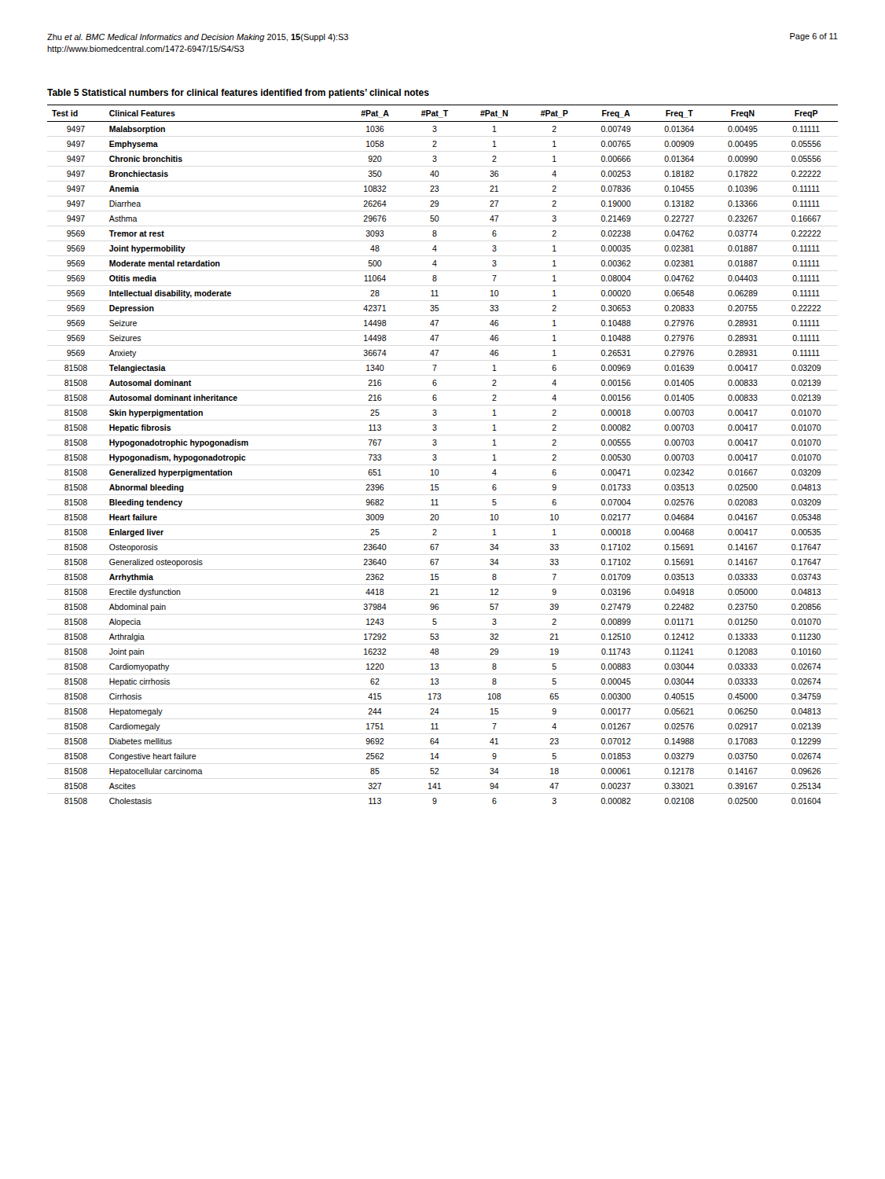Zhu et al. BMC Medical Informatics and Decision Making 2015, 15(Suppl 4):S3
http://www.biomedcentral.com/1472-6947/15/S4/S3
Page 6 of 11
Table 5 Statistical numbers for clinical features identified from patients’ clinical notes
| Test id | Clinical Features | #Pat_A | #Pat_T | #Pat_N | #Pat_P | Freq_A | Freq_T | FreqN | FreqP |
| --- | --- | --- | --- | --- | --- | --- | --- | --- | --- |
| 9497 | Malabsorption | 1036 | 3 | 1 | 2 | 0.00749 | 0.01364 | 0.00495 | 0.11111 |
| 9497 | Emphysema | 1058 | 2 | 1 | 1 | 0.00765 | 0.00909 | 0.00495 | 0.05556 |
| 9497 | Chronic bronchitis | 920 | 3 | 2 | 1 | 0.00666 | 0.01364 | 0.00990 | 0.05556 |
| 9497 | Bronchiectasis | 350 | 40 | 36 | 4 | 0.00253 | 0.18182 | 0.17822 | 0.22222 |
| 9497 | Anemia | 10832 | 23 | 21 | 2 | 0.07836 | 0.10455 | 0.10396 | 0.11111 |
| 9497 | Diarrhea | 26264 | 29 | 27 | 2 | 0.19000 | 0.13182 | 0.13366 | 0.11111 |
| 9497 | Asthma | 29676 | 50 | 47 | 3 | 0.21469 | 0.22727 | 0.23267 | 0.16667 |
| 9569 | Tremor at rest | 3093 | 8 | 6 | 2 | 0.02238 | 0.04762 | 0.03774 | 0.22222 |
| 9569 | Joint hypermobility | 48 | 4 | 3 | 1 | 0.00035 | 0.02381 | 0.01887 | 0.11111 |
| 9569 | Moderate mental retardation | 500 | 4 | 3 | 1 | 0.00362 | 0.02381 | 0.01887 | 0.11111 |
| 9569 | Otitis media | 11064 | 8 | 7 | 1 | 0.08004 | 0.04762 | 0.04403 | 0.11111 |
| 9569 | Intellectual disability, moderate | 28 | 11 | 10 | 1 | 0.00020 | 0.06548 | 0.06289 | 0.11111 |
| 9569 | Depression | 42371 | 35 | 33 | 2 | 0.30653 | 0.20833 | 0.20755 | 0.22222 |
| 9569 | Seizure | 14498 | 47 | 46 | 1 | 0.10488 | 0.27976 | 0.28931 | 0.11111 |
| 9569 | Seizures | 14498 | 47 | 46 | 1 | 0.10488 | 0.27976 | 0.28931 | 0.11111 |
| 9569 | Anxiety | 36674 | 47 | 46 | 1 | 0.26531 | 0.27976 | 0.28931 | 0.11111 |
| 81508 | Telangiectasia | 1340 | 7 | 1 | 6 | 0.00969 | 0.01639 | 0.00417 | 0.03209 |
| 81508 | Autosomal dominant | 216 | 6 | 2 | 4 | 0.00156 | 0.01405 | 0.00833 | 0.02139 |
| 81508 | Autosomal dominant inheritance | 216 | 6 | 2 | 4 | 0.00156 | 0.01405 | 0.00833 | 0.02139 |
| 81508 | Skin hyperpigmentation | 25 | 3 | 1 | 2 | 0.00018 | 0.00703 | 0.00417 | 0.01070 |
| 81508 | Hepatic fibrosis | 113 | 3 | 1 | 2 | 0.00082 | 0.00703 | 0.00417 | 0.01070 |
| 81508 | Hypogonadotrophic hypogonadism | 767 | 3 | 1 | 2 | 0.00555 | 0.00703 | 0.00417 | 0.01070 |
| 81508 | Hypogonadism, hypogonadotropic | 733 | 3 | 1 | 2 | 0.00530 | 0.00703 | 0.00417 | 0.01070 |
| 81508 | Generalized hyperpigmentation | 651 | 10 | 4 | 6 | 0.00471 | 0.02342 | 0.01667 | 0.03209 |
| 81508 | Abnormal bleeding | 2396 | 15 | 6 | 9 | 0.01733 | 0.03513 | 0.02500 | 0.04813 |
| 81508 | Bleeding tendency | 9682 | 11 | 5 | 6 | 0.07004 | 0.02576 | 0.02083 | 0.03209 |
| 81508 | Heart failure | 3009 | 20 | 10 | 10 | 0.02177 | 0.04684 | 0.04167 | 0.05348 |
| 81508 | Enlarged liver | 25 | 2 | 1 | 1 | 0.00018 | 0.00468 | 0.00417 | 0.00535 |
| 81508 | Osteoporosis | 23640 | 67 | 34 | 33 | 0.17102 | 0.15691 | 0.14167 | 0.17647 |
| 81508 | Generalized osteoporosis | 23640 | 67 | 34 | 33 | 0.17102 | 0.15691 | 0.14167 | 0.17647 |
| 81508 | Arrhythmia | 2362 | 15 | 8 | 7 | 0.01709 | 0.03513 | 0.03333 | 0.03743 |
| 81508 | Erectile dysfunction | 4418 | 21 | 12 | 9 | 0.03196 | 0.04918 | 0.05000 | 0.04813 |
| 81508 | Abdominal pain | 37984 | 96 | 57 | 39 | 0.27479 | 0.22482 | 0.23750 | 0.20856 |
| 81508 | Alopecia | 1243 | 5 | 3 | 2 | 0.00899 | 0.01171 | 0.01250 | 0.01070 |
| 81508 | Arthralgia | 17292 | 53 | 32 | 21 | 0.12510 | 0.12412 | 0.13333 | 0.11230 |
| 81508 | Joint pain | 16232 | 48 | 29 | 19 | 0.11743 | 0.11241 | 0.12083 | 0.10160 |
| 81508 | Cardiomyopathy | 1220 | 13 | 8 | 5 | 0.00883 | 0.03044 | 0.03333 | 0.02674 |
| 81508 | Hepatic cirrhosis | 62 | 13 | 8 | 5 | 0.00045 | 0.03044 | 0.03333 | 0.02674 |
| 81508 | Cirrhosis | 415 | 173 | 108 | 65 | 0.00300 | 0.40515 | 0.45000 | 0.34759 |
| 81508 | Hepatomegaly | 244 | 24 | 15 | 9 | 0.00177 | 0.05621 | 0.06250 | 0.04813 |
| 81508 | Cardiomegaly | 1751 | 11 | 7 | 4 | 0.01267 | 0.02576 | 0.02917 | 0.02139 |
| 81508 | Diabetes mellitus | 9692 | 64 | 41 | 23 | 0.07012 | 0.14988 | 0.17083 | 0.12299 |
| 81508 | Congestive heart failure | 2562 | 14 | 9 | 5 | 0.01853 | 0.03279 | 0.03750 | 0.02674 |
| 81508 | Hepatocellular carcinoma | 85 | 52 | 34 | 18 | 0.00061 | 0.12178 | 0.14167 | 0.09626 |
| 81508 | Ascites | 327 | 141 | 94 | 47 | 0.00237 | 0.33021 | 0.39167 | 0.25134 |
| 81508 | Cholestasis | 113 | 9 | 6 | 3 | 0.00082 | 0.02108 | 0.02500 | 0.01604 |